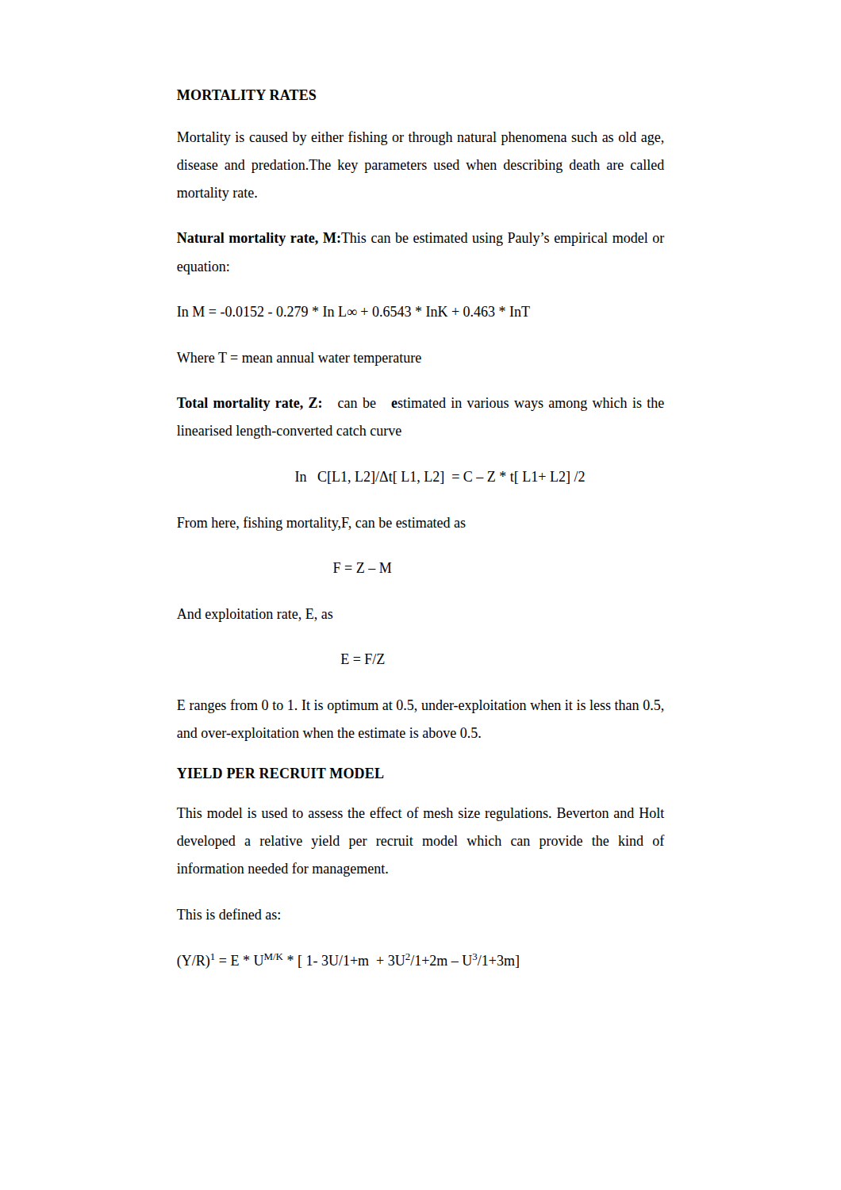MORTALITY RATES
Mortality is caused by either fishing or through natural phenomena such as old age, disease and predation.The key parameters used when describing death are called mortality rate.
Natural mortality rate, M: This can be estimated using Pauly’s empirical model or equation:
In M = -0.0152 - 0.279 * In L∞ + 0.6543 * InK + 0.463 * InT
Where T = mean annual water temperature
Total mortality rate, Z: can be estimated in various ways among which is the linearised length-converted catch curve
In C[L1, L2]/Δt[ L1, L2] = C – Z * t[ L1+ L2] /2
From here, fishing mortality,F, can be estimated as
F = Z – M
And exploitation rate, E, as
E = F/Z
E ranges from 0 to 1. It is optimum at 0.5, under-exploitation when it is less than 0.5, and over-exploitation when the estimate is above 0.5.
YIELD PER RECRUIT MODEL
This model is used to assess the effect of mesh size regulations. Beverton and Holt developed a relative yield per recruit model which can provide the kind of information needed for management.
This is defined as:
(Y/R)1 = E * UM/K * [ 1- 3U/1+m + 3U2/1+2m – U3/1+3m]